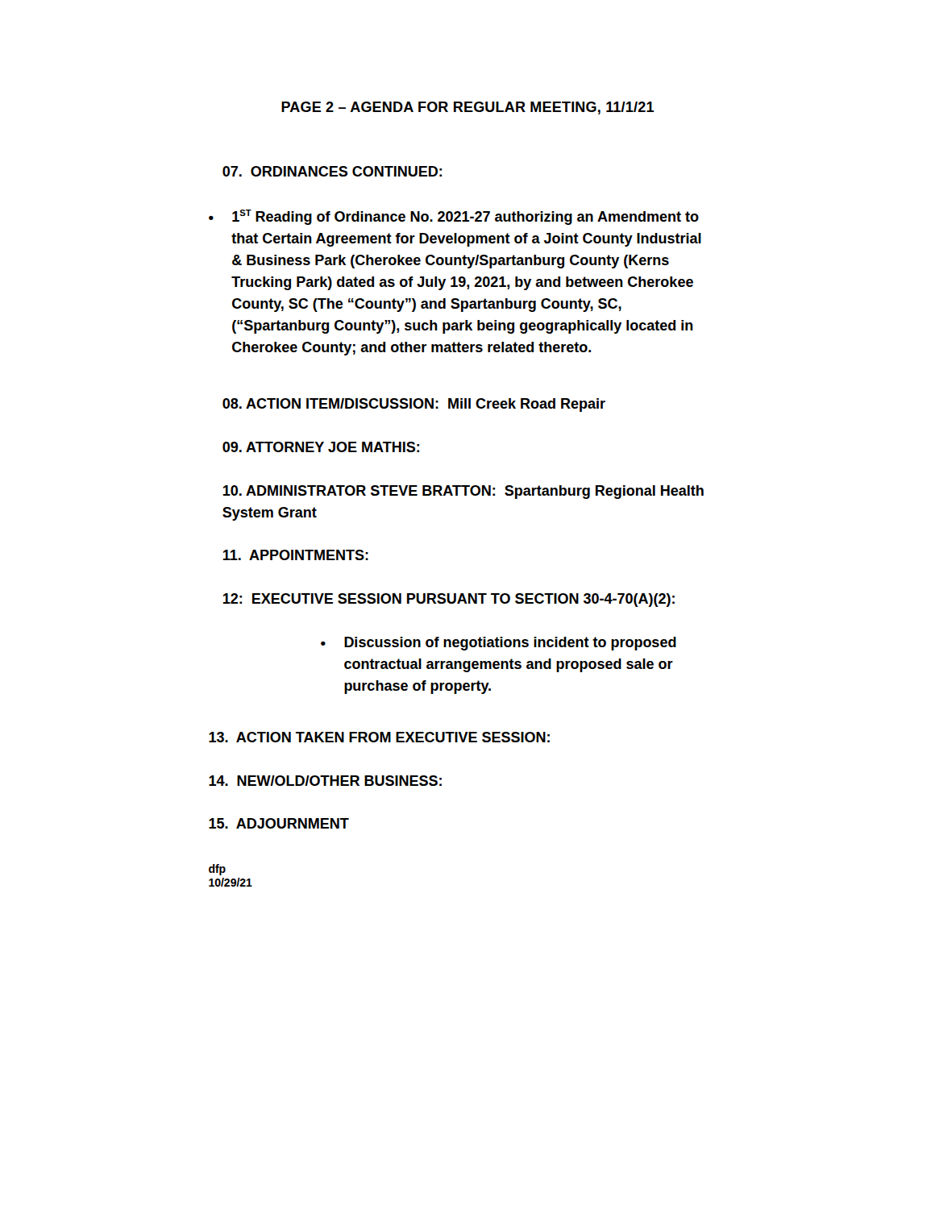PAGE 2 – AGENDA FOR REGULAR MEETING, 11/1/21
07. ORDINANCES CONTINUED:
1ST Reading of Ordinance No. 2021-27 authorizing an Amendment to that Certain Agreement for Development of a Joint County Industrial & Business Park (Cherokee County/Spartanburg County (Kerns Trucking Park) dated as of July 19, 2021, by and between Cherokee County, SC (The “County”) and Spartanburg County, SC, (“Spartanburg County”), such park being geographically located in Cherokee County; and other matters related thereto.
08. ACTION ITEM/DISCUSSION: Mill Creek Road Repair
09. ATTORNEY JOE MATHIS:
10. ADMINISTRATOR STEVE BRATTON: Spartanburg Regional Health System Grant
11. APPOINTMENTS:
12: EXECUTIVE SESSION PURSUANT TO SECTION 30-4-70(A)(2):
Discussion of negotiations incident to proposed contractual arrangements and proposed sale or purchase of property.
13. ACTION TAKEN FROM EXECUTIVE SESSION:
14. NEW/OLD/OTHER BUSINESS:
15. ADJOURNMENT
dfp
10/29/21